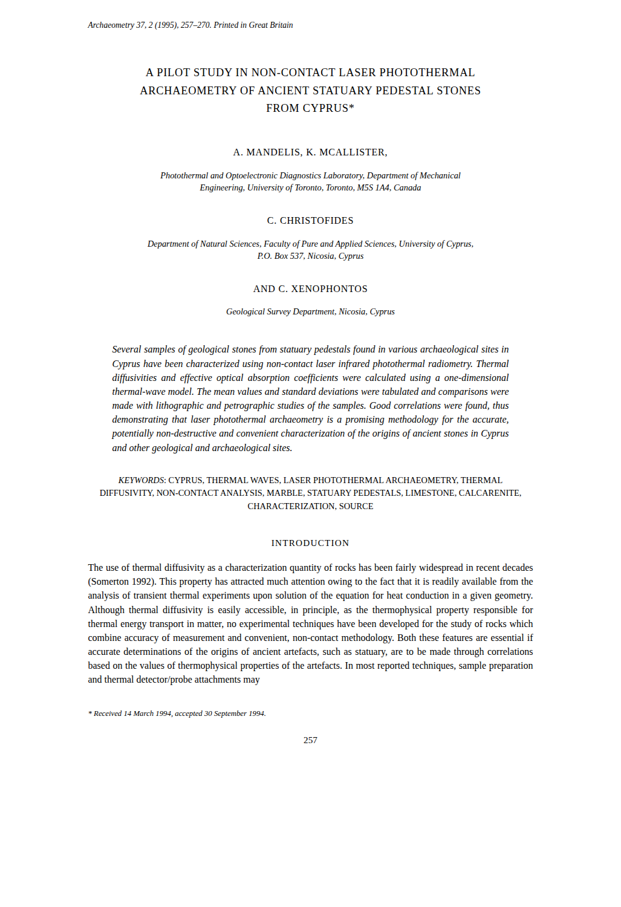Archaeometry 37, 2 (1995), 257–270. Printed in Great Britain
A Pilot Study in Non-Contact Laser Photothermal
Archaeometry of Ancient Statuary Pedestal Stones
from Cyprus*
A. Mandelis, K. McAllister,
Photothermal and Optoelectronic Diagnostics Laboratory, Department of Mechanical Engineering, University of Toronto, Toronto, M5S 1A4, Canada
C. Christofides
Department of Natural Sciences, Faculty of Pure and Applied Sciences, University of Cyprus, P.O. Box 537, Nicosia, Cyprus
and C. Xenophontos
Geological Survey Department, Nicosia, Cyprus
Several samples of geological stones from statuary pedestals found in various archaeological sites in Cyprus have been characterized using non-contact laser infrared photothermal radiometry. Thermal diffusivities and effective optical absorption coefficients were calculated using a one-dimensional thermal-wave model. The mean values and standard deviations were tabulated and comparisons were made with lithographic and petrographic studies of the samples. Good correlations were found, thus demonstrating that laser photothermal archaeometry is a promising methodology for the accurate, potentially non-destructive and convenient characterization of the origins of ancient stones in Cyprus and other geological and archaeological sites.
Keywords: Cyprus, thermal waves, laser photothermal archaeometry, thermal diffusivity, non-contact analysis, marble, statuary pedestals, limestone, calcarenite, characterization, source
Introduction
The use of thermal diffusivity as a characterization quantity of rocks has been fairly widespread in recent decades (Somerton 1992). This property has attracted much attention owing to the fact that it is readily available from the analysis of transient thermal experiments upon solution of the equation for heat conduction in a given geometry. Although thermal diffusivity is easily accessible, in principle, as the thermophysical property responsible for thermal energy transport in matter, no experimental techniques have been developed for the study of rocks which combine accuracy of measurement and convenient, non-contact methodology. Both these features are essential if accurate determinations of the origins of ancient artefacts, such as statuary, are to be made through correlations based on the values of thermophysical properties of the artefacts. In most reported techniques, sample preparation and thermal detector/probe attachments may
* Received 14 March 1994, accepted 30 September 1994.
257